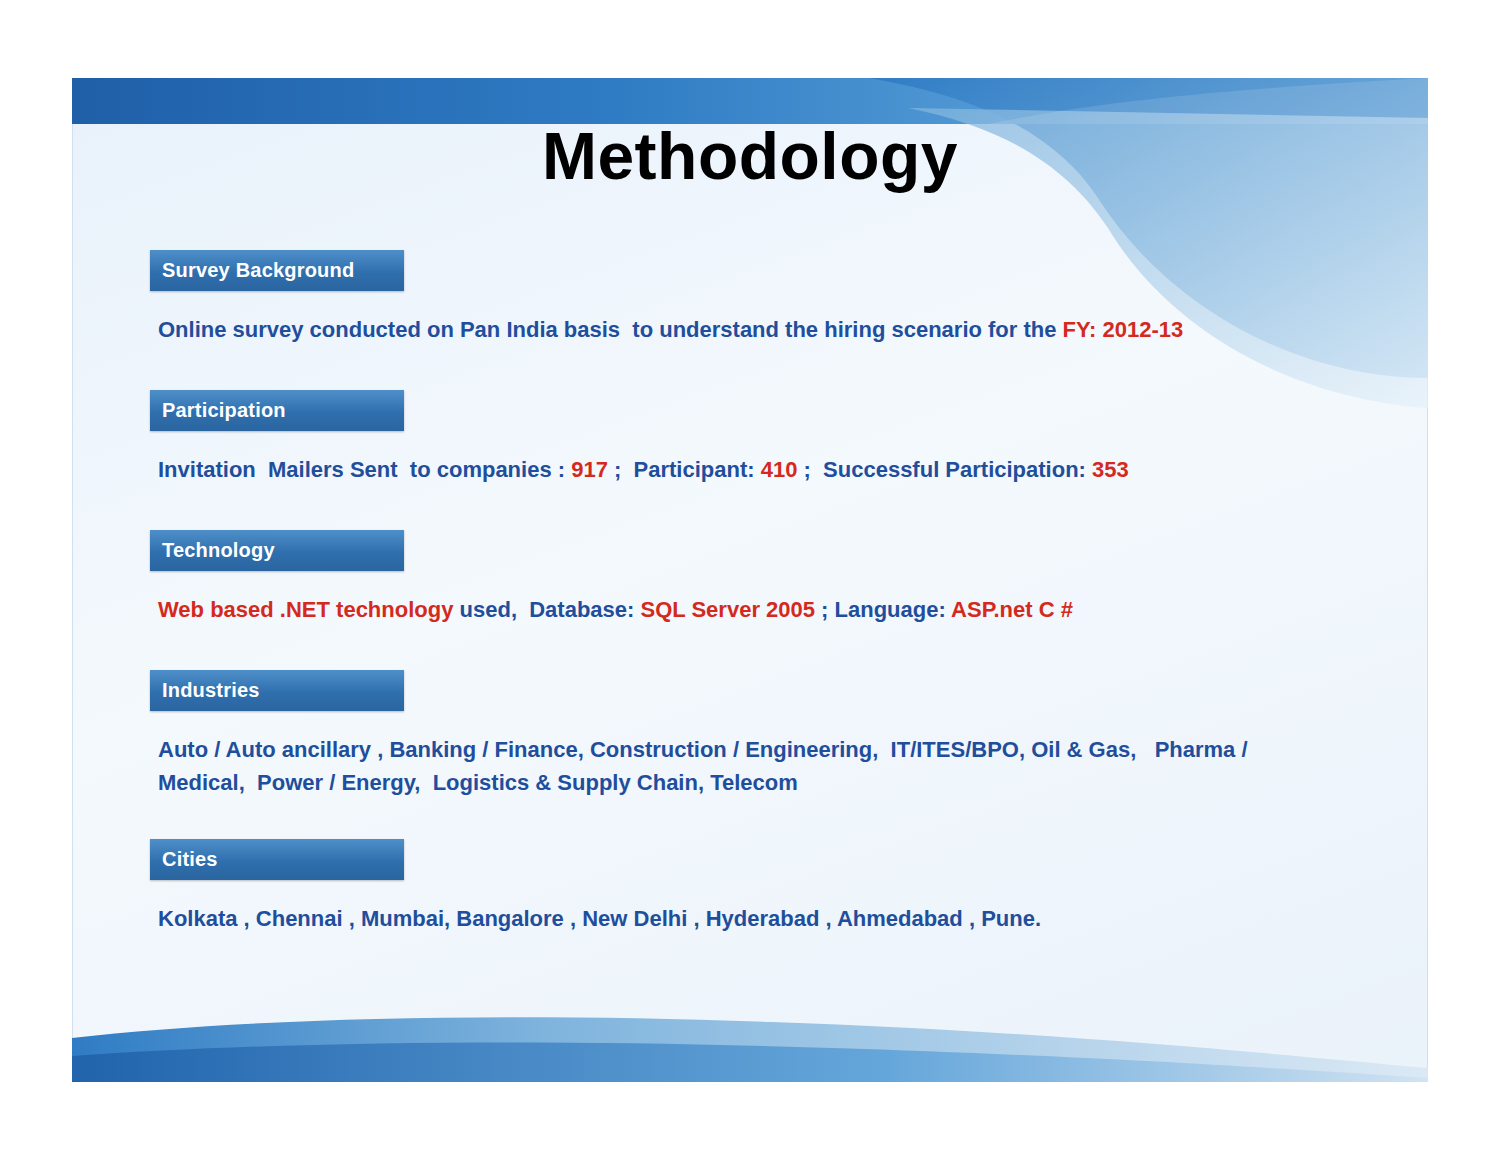Methodology
Survey Background
Online survey conducted on Pan India basis to understand the hiring scenario for the FY: 2012-13
Participation
Invitation Mailers Sent to companies : 917 ; Participant: 410 ; Successful Participation: 353
Technology
Web based .NET technology used, Database: SQL Server 2005 ; Language: ASP.net C #
Industries
Auto / Auto ancillary , Banking / Finance, Construction / Engineering, IT/ITES/BPO, Oil & Gas, Pharma / Medical, Power / Energy, Logistics & Supply Chain, Telecom
Cities
Kolkata , Chennai , Mumbai, Bangalore , New Delhi , Hyderabad , Ahmedabad , Pune.